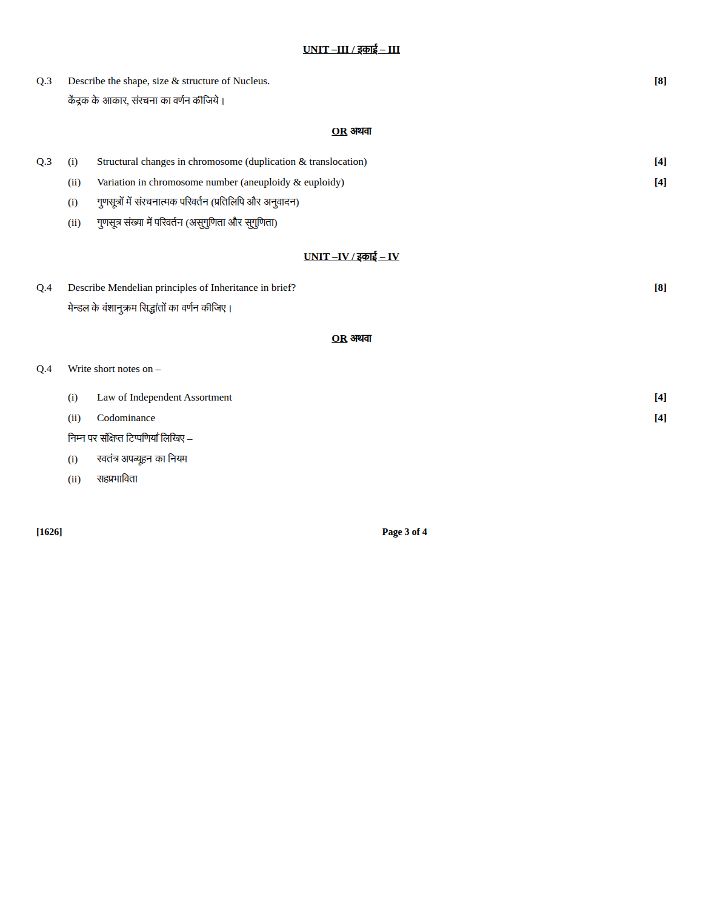UNIT –III / इकाई – III
Q.3
Describe the shape, size & structure of Nucleus.
[8]
केंद्रक के आकार, संरचना का वर्णन कीजिये।
OR अथवा
Q.3
(i)
Structural changes in chromosome (duplication & translocation)
[4]
(ii)
Variation in chromosome number (aneuploidy & euploidy)
[4]
(i)
गुणसूत्रों में संरचनात्मक परिवर्तन (प्रतिलिपि और अनुवादन)
(ii)
गुणसूत्र संख्या में परिवर्तन (असुगुणिता और सुगुणिता)
UNIT –IV / इकाई – IV
Q.4
Describe Mendelian principles of Inheritance in brief?
[8]
मेन्डल के वंशानुक्रम सिद्धांतों का वर्णन कीजिए।
OR अथवा
Q.4
Write short notes on –
(i)
Law of Independent Assortment
[4]
(ii)
Codominance
[4]
निम्न पर संक्षिप्त टिप्पणियाँ लिखिए –
(i)
स्वतंत्र अपव्यूहन का नियम
(ii)
सहप्रभाविता
[1626]
Page 3 of 4